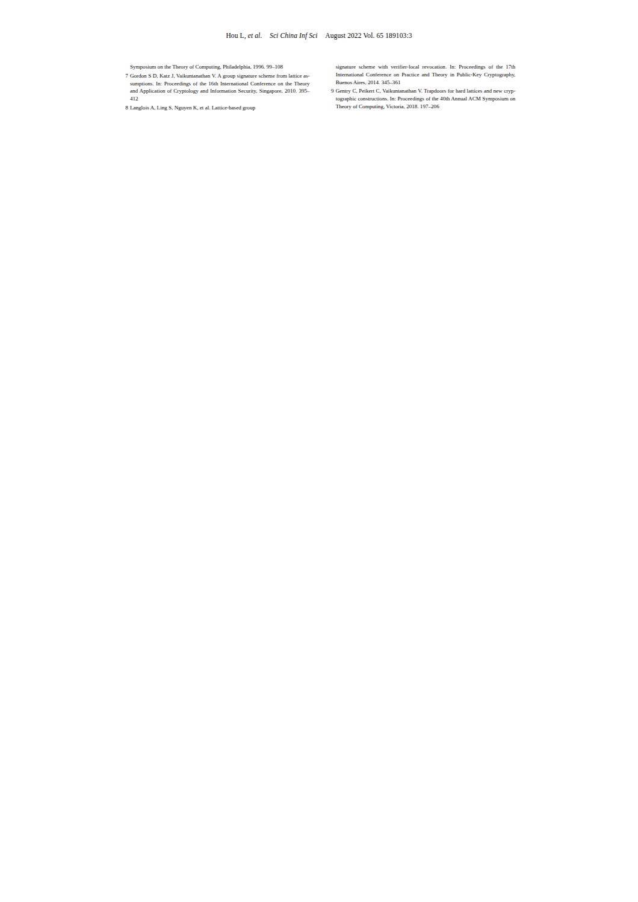Hou L, et al. Sci China Inf Sci August 2022 Vol. 65 189103:3
Symposium on the Theory of Computing, Philadelphia, 1996. 99–108
7 Gordon S D, Katz J, Vaikuntanathan V. A group signature scheme from lattice assumptions. In: Proceedings of the 16th International Conference on the Theory and Application of Cryptology and Information Security, Singapore, 2010. 395–412
8 Langlois A, Ling S, Nguyen K, et al. Lattice-based group
signature scheme with verifier-local revocation. In: Proceedings of the 17th International Conference on Practice and Theory in Public-Key Cryptography, Buenos Aires, 2014. 345–361
9 Gentry C, Peikert C, Vaikuntanathan V. Trapdoors for hard lattices and new cryptographic constructions. In: Proceedings of the 40th Annual ACM Symposium on Theory of Computing, Victoria, 2018. 197–206